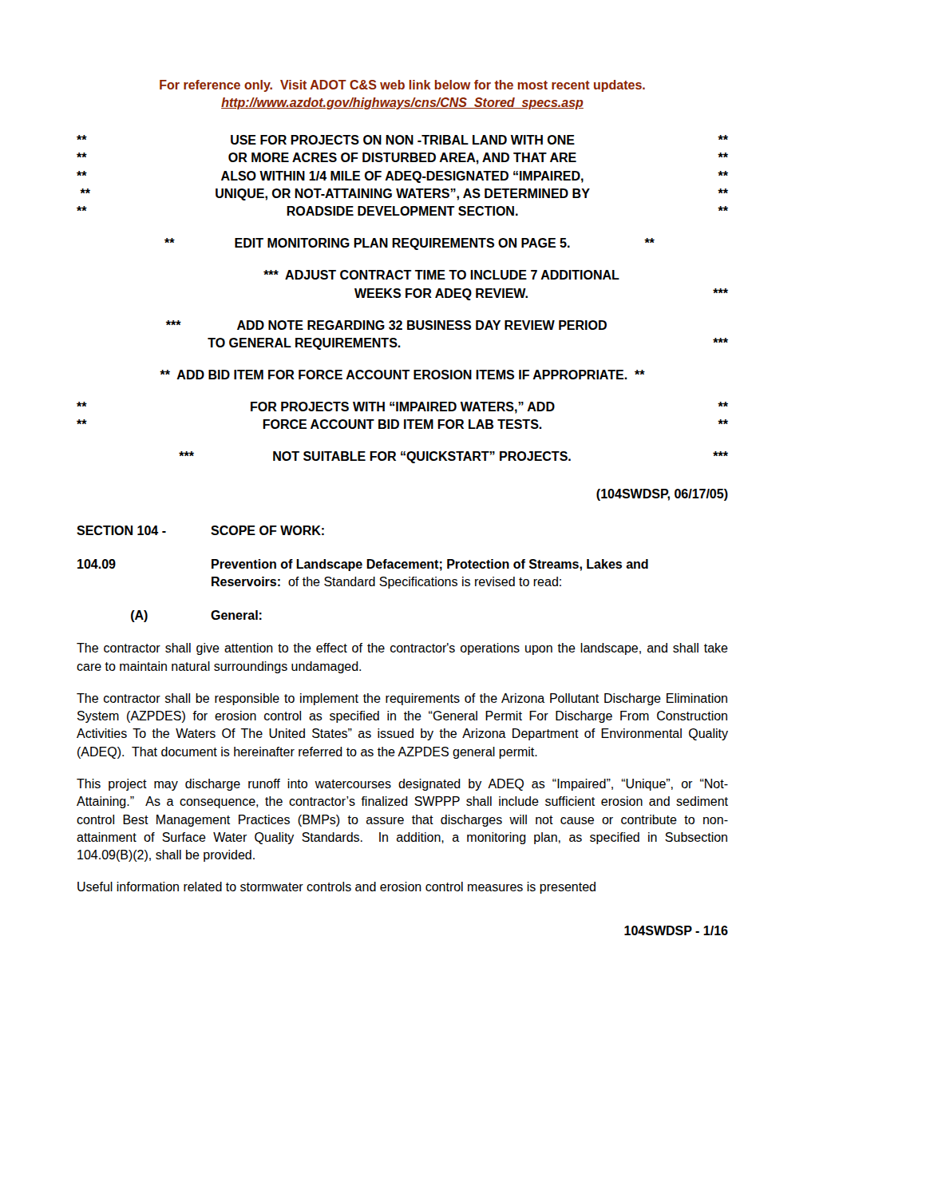For reference only. Visit ADOT C&S web link below for the most recent updates.
http://www.azdot.gov/highways/cns/CNS_Stored_specs.asp
| ** | USE FOR PROJECTS ON NON -TRIBAL LAND WITH ONE | ** |
| ** | OR MORE ACRES OF DISTURBED AREA, AND THAT ARE | ** |
| ** | ALSO WITHIN 1/4 MILE OF ADEQ-DESIGNATED “IMPAIRED, | ** |
| ** | UNIQUE, OR NOT-ATTAINING WATERS”, AS DETERMINED BY | ** |
| ** | ROADSIDE DEVELOPMENT SECTION. | ** |
| ** | EDIT MONITORING PLAN REQUIREMENTS ON PAGE 5. | ** |
| | *** ADJUST CONTRACT TIME TO INCLUDE 7 ADDITIONAL WEEKS FOR ADEQ REVIEW. | *** |
| *** | ADD NOTE REGARDING 32 BUSINESS DAY REVIEW PERIOD TO GENERAL REQUIREMENTS. | *** |
| | ** ADD BID ITEM FOR FORCE ACCOUNT EROSION ITEMS IF APPROPRIATE. ** | |
| ** | FOR PROJECTS WITH “IMPAIRED WATERS,” ADD | ** |
| ** | FORCE ACCOUNT BID ITEM FOR LAB TESTS. | ** |
| *** | NOT SUITABLE FOR “QUICKSTART” PROJECTS. | *** |
(104SWDSP, 06/17/05)
SECTION 104 -SCOPE OF WORK:
104.09 Prevention of Landscape Defacement; Protection of Streams, Lakes and Reservoirs: of the Standard Specifications is revised to read:
(A) General:
The contractor shall give attention to the effect of the contractor's operations upon the landscape, and shall take care to maintain natural surroundings undamaged.
The contractor shall be responsible to implement the requirements of the Arizona Pollutant Discharge Elimination System (AZPDES) for erosion control as specified in the “General Permit For Discharge From Construction Activities To the Waters Of The United States” as issued by the Arizona Department of Environmental Quality (ADEQ). That document is hereinafter referred to as the AZPDES general permit.
This project may discharge runoff into watercourses designated by ADEQ as “Impaired”, “Unique”, or “Not-Attaining.” As a consequence, the contractor’s finalized SWPPP shall include sufficient erosion and sediment control Best Management Practices (BMPs) to assure that discharges will not cause or contribute to non-attainment of Surface Water Quality Standards. In addition, a monitoring plan, as specified in Subsection 104.09(B)(2), shall be provided.
Useful information related to stormwater controls and erosion control measures is presented
104SWDSP - 1/16